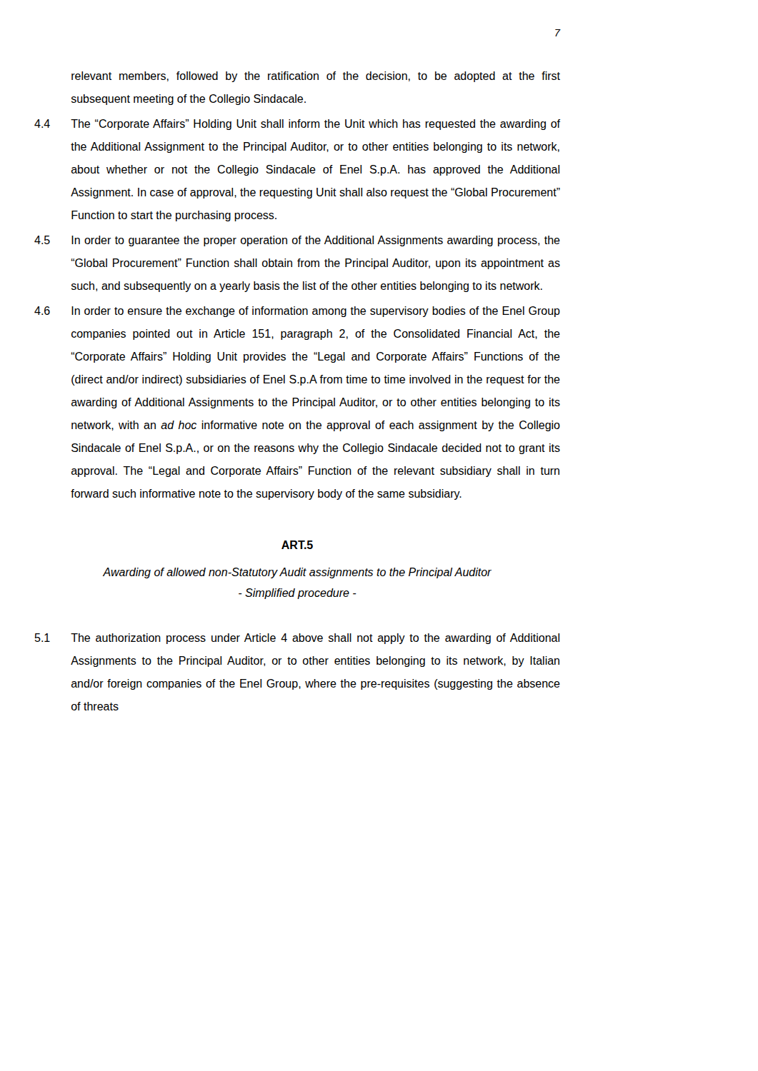7
relevant members, followed by the ratification of the decision, to be adopted at the first subsequent meeting of the Collegio Sindacale.
4.4
The “Corporate Affairs” Holding Unit shall inform the Unit which has requested the awarding of the Additional Assignment to the Principal Auditor, or to other entities belonging to its network, about whether or not the Collegio Sindacale of Enel S.p.A. has approved the Additional Assignment. In case of approval, the requesting Unit shall also request the “Global Procurement” Function to start the purchasing process.
4.5
In order to guarantee the proper operation of the Additional Assignments awarding process, the “Global Procurement” Function shall obtain from the Principal Auditor, upon its appointment as such, and subsequently on a yearly basis the list of the other entities belonging to its network.
4.6
In order to ensure the exchange of information among the supervisory bodies of the Enel Group companies pointed out in Article 151, paragraph 2, of the Consolidated Financial Act, the “Corporate Affairs” Holding Unit provides the “Legal and Corporate Affairs” Functions of the (direct and/or indirect) subsidiaries of Enel S.p.A from time to time involved in the request for the awarding of Additional Assignments to the Principal Auditor, or to other entities belonging to its network, with an ad hoc informative note on the approval of each assignment by the Collegio Sindacale of Enel S.p.A., or on the reasons why the Collegio Sindacale decided not to grant its approval. The “Legal and Corporate Affairs” Function of the relevant subsidiary shall in turn forward such informative note to the supervisory body of the same subsidiary.
ART.5
Awarding of allowed non-Statutory Audit assignments to the Principal Auditor
- Simplified procedure -
5.1
The authorization process under Article 4 above shall not apply to the awarding of Additional Assignments to the Principal Auditor, or to other entities belonging to its network, by Italian and/or foreign companies of the Enel Group, where the pre-requisites (suggesting the absence of threats